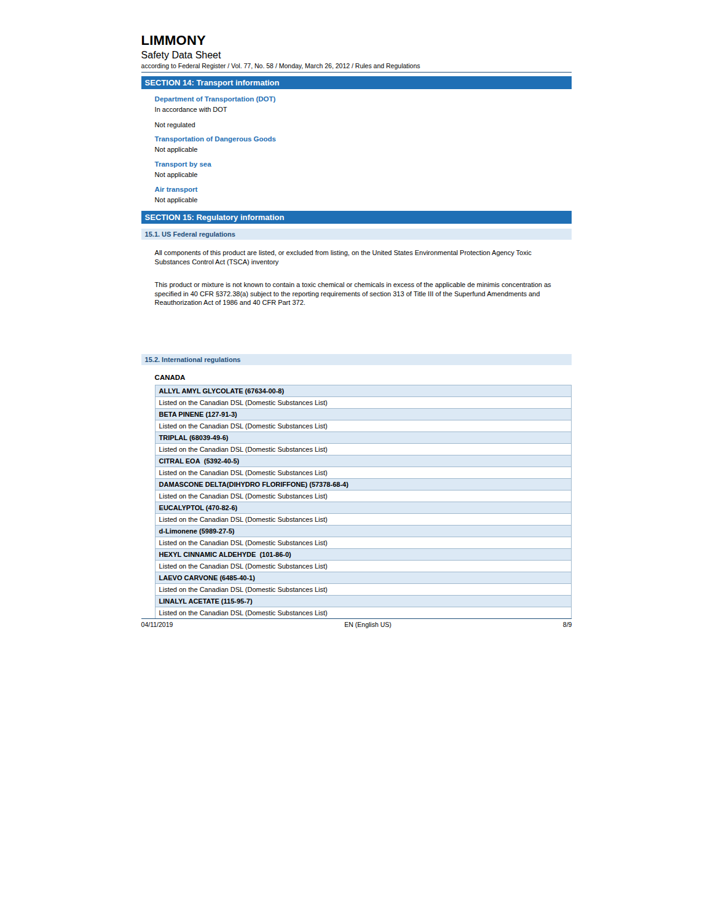LIMMONY
Safety Data Sheet
according to Federal Register / Vol. 77, No. 58 / Monday, March 26, 2012 / Rules and Regulations
SECTION 14: Transport information
Department of Transportation (DOT)
In accordance with DOT
Not regulated
Transportation of Dangerous Goods
Not applicable
Transport by sea
Not applicable
Air transport
Not applicable
SECTION 15: Regulatory information
15.1. US Federal regulations
All components of this product are listed, or excluded from listing, on the United States Environmental Protection Agency Toxic Substances Control Act (TSCA) inventory
This product or mixture is not known to contain a toxic chemical or chemicals in excess of the applicable de minimis concentration as specified in 40 CFR §372.38(a) subject to the reporting requirements of section 313 of Title III of the Superfund Amendments and Reauthorization Act of 1986 and 40 CFR Part 372.
15.2. International regulations
CANADA
| ALLYL AMYL GLYCOLATE (67634-00-8) |
| Listed on the Canadian DSL (Domestic Substances List) |
| BETA PINENE (127-91-3) |
| Listed on the Canadian DSL (Domestic Substances List) |
| TRIPLAL (68039-49-6) |
| Listed on the Canadian DSL (Domestic Substances List) |
| CITRAL EOA (5392-40-5) |
| Listed on the Canadian DSL (Domestic Substances List) |
| DAMASCONE DELTA(DIHYDRO FLORIFFONE) (57378-68-4) |
| Listed on the Canadian DSL (Domestic Substances List) |
| EUCALYPTOL (470-82-6) |
| Listed on the Canadian DSL (Domestic Substances List) |
| d-Limonene (5989-27-5) |
| Listed on the Canadian DSL (Domestic Substances List) |
| HEXYL CINNAMIC ALDEHYDE (101-86-0) |
| Listed on the Canadian DSL (Domestic Substances List) |
| LAEVO CARVONE (6485-40-1) |
| Listed on the Canadian DSL (Domestic Substances List) |
| LINALYL ACETATE (115-95-7) |
| Listed on the Canadian DSL (Domestic Substances List) |
04/11/2019
EN (English US)
8/9